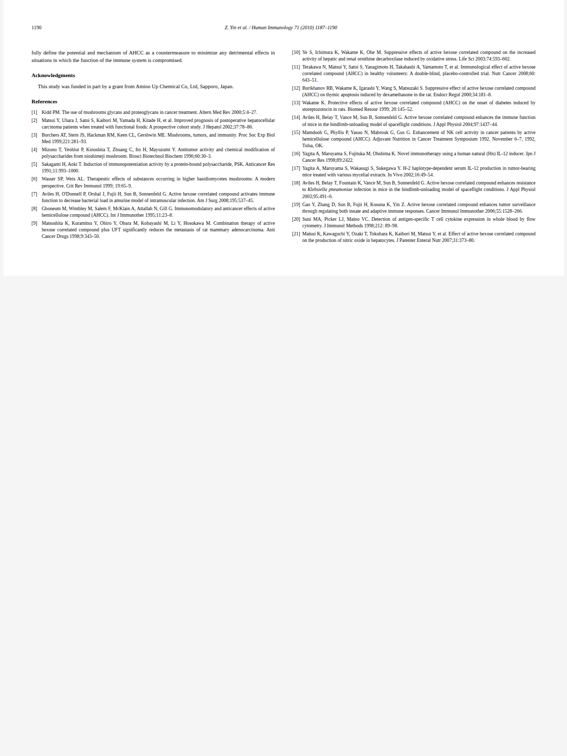1190 Z. Yin et al. / Human Immunology 71 (2010) 1187–1190
fully define the potential and mechanism of AHCC as a countermeasure to minimize any detrimental effects in situations in which the function of the immune system is compromised.
Acknowledgments
This study was funded in part by a grant from Amino Up Chemical Co, Ltd, Sapporo, Japan.
References
[1] Kidd PM. The use of mushrooms glycans and proteoglycans in cancer treatment. Altern Med Rev 2000;5:4–27.
[2] Matsui Y, Uhara J, Satoi S, Kaibori M, Yamada H, Kitade H, et al. Improved prognosis of postoperative hepatocellular carcinoma patients when treated with functional foods: A prospective cohort study. J Hepatol 2002;37:78–86.
[3] Borchers AT, Stern JS, Hackman RM, Keen CL, Gershwin ME. Mushrooms, tumors, and immunity. Proc Soc Exp Biol Med 1999;221:281–93.
[4] Mizuno T, Yeohlui P, Kinoshita T, Zhuang C, Ito H, Mayuzumi Y. Antitumor activity and chemical modification of polysaccharides from nioshimeji mushroom. Biosci Biotechnol Biochem 1996;60:30–3.
[5] Sakagami H, Aoki T. Induction of immunopotentiation activity by a protein-bound polysaccharide, PSK. Anticancer Res 1991;11:993–1000.
[6] Wasser SP, Weis AL. Therapeutic effects of substances occurring in higher basidiomycetes mushrooms: A modern perspective. Crit Rev Immunol 1999; 19:65–9.
[7] Aviles H, O'Donnell P, Orshal J, Fujii H, Sun B, Sonnenfeld G. Active hexose correlated compound activates immune function to decrease bacterial load in amurine model of intramuscular infection. Am J Surg 2008;195:537–45.
[8] Ghoneum M, Wimbley M, Salem F, McKlain A, Attallah N, Gill G. Immunomodulatory and anticancer effects of active hemicellulose compound (AHCC). Int J Immunother 1995;11:23–8.
[9] Matsushita K, Kuramitsu Y, Ohiro Y, Obara M, Kobayashi M, Li Y, Hosokawa M. Combination therapy of active hexose correlated compound plus UFT significantly reduces the metastasis of rat mammary adenocarcinoma. Anti Cancer Drugs 1998;9:343–50.
[10] Ye S, Ichimura K, Wakame K, Ohe M. Suppressive effects of active hexose correlated compound on the increased activity of hepatic and renal ornithine decarboxilase induced by oxidative stress. Life Sci 2003;74:593–602.
[11] Terakawa N, Matsui Y, Satoi S, Yanagimoto H, Takahashi A, Yamamoto T, et al. Immunological effect of active hexose correlated compound (AHCC) in healthy volunteers: A double-blind, placebo-controlled trial. Nutr Cancer 2008;60: 643–51.
[12] Burikhanov RB, Wakame K, Igarashi Y, Wang S, Matsuzaki S. Suppressive effect of active hexose correlated compound (AHCC) on thymic apoptosis induced by dexamethasone in the rat. Endocr Regul 2000;34:181–8.
[13] Wakame K. Protective effects of active hexose correlated compound (AHCC) on the onset of diabetes induced by storeptozotocin in rats. Biomed Resour 1999; 20:145–52.
[14] Aviles H, Belay T, Vance M, Sun B, Sonnenfeld G. Active hexose correlated compound enhances the immune function of mice in the hindlimb-unloading model of spaceflight conditions. J Appl Physiol 2004;97:1437–44.
[15] Mamdooh G, Phyllis P, Yasuo N, Mabrouk G, Gus G. Enhancement of NK cell activity in cancer patients by active hemicellulose compound (AHCC). Adjuvant Nutrition in Cancer Treatment Symposium 1992. November 6–7, 1992, Tulsa, OK.
[16] Yagita A, Maruyama S, Fujituka M, Ohshima K. Novel immunotherapy using a human natural (Hn) IL-12 inducer. Jpn J Cancer Res 1998;89:2422.
[17] Yagita A, Maruyama S, Wakasugi S, Sukegawa Y. H-2 haplotype-dependent serum IL-12 production in tumor-bearing mice treated with various mycelial extracts. In Vivo 2002;16:49–54.
[18] Aviles H, Belay T, Fountain K, Vance M, Sun B, Sonnenfeld G. Active hexose correlated compound enhances resistance to Klebsiella pneumoniae infection in mice in the hindlimb-unloading model of spaceflight conditions. J Appl Physiol 2003;95:491–6.
[19] Gao Y, Zhang D, Sun B, Fujii H, Kosuna K, Yin Z. Active hexose correlated compound enhances tumor surveillance through regulating both innate and adaptive immune responses. Cancer Immunol Immunother 2006;55:1528–266.
[20] Suni MA, Picker LJ, Maino VC. Detection of antigen-specific T cell cytokine expression in whole blood by flow cytometry. J Immunol Methods 1998;212: 89–98.
[21] Matsui K, Kawaguchi Y, Ozaki T, Tokuhara K, Kaibori M, Matsui Y, et al. Effect of active hexose correlated compound on the production of nitric oxide in hepatocytes. J Parenter Enteral Nutr 2007;31:373–80.